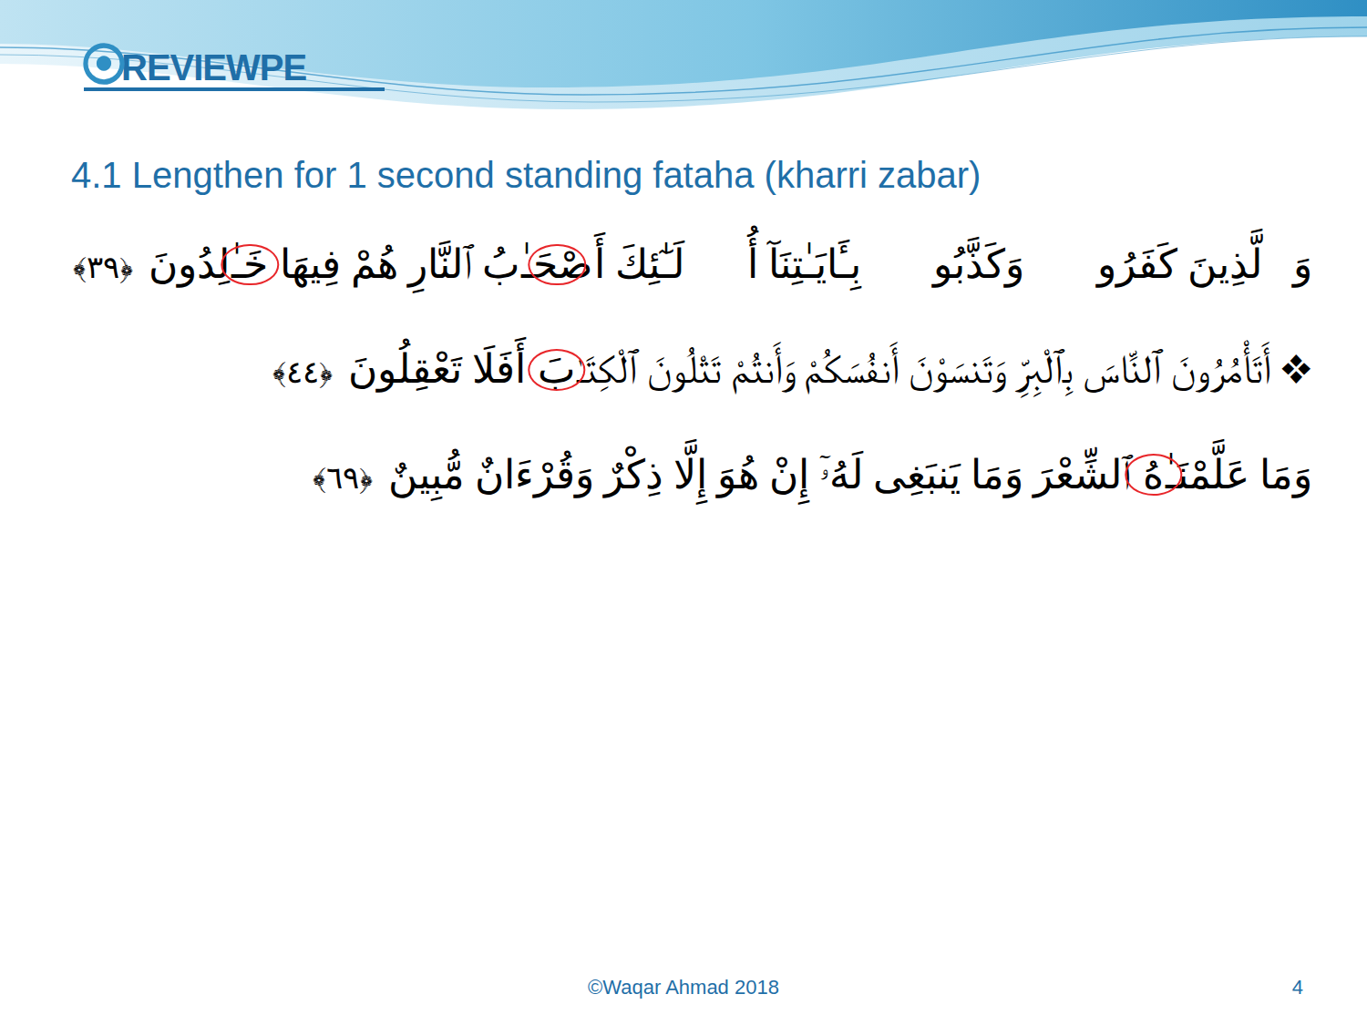⦿REVIEW PE
4.1 Lengthen for 1 second standing fataha (kharri zabar)
وَٱلَّذِينَ كَفَرُوا۟ وَكَذَّبُوا۟ بِـَٔايَـٰتِنَآ أُو۟لَـٰٓئِكَ أَصْحَـٰبُ ٱلنَّارِ هُمْ فِيهَا خَـٰلِدُونَ ﴿٣٩﴾
❖ أَتَأْمُرُونَ ٱلنَّاسَ بِٱلْبِرِّ وَتَنسَوْنَ أَنفُسَكُمْ وَأَنتُمْ تَتْلُونَ ٱلْكِتَـٰبَ أَفَلَا تَعْقِلُونَ ﴿٤٤﴾
وَمَا عَلَّمْنَـٰهُ ٱلشِّعْرَ وَمَا يَنبَغِى لَهُۥٓ إِنْ هُوَ إِلَّا ذِكْرٌ وَقُرْءَانٌ مُّبِينٌ ﴿٦٩﴾
©Waqar Ahmad 2018
4